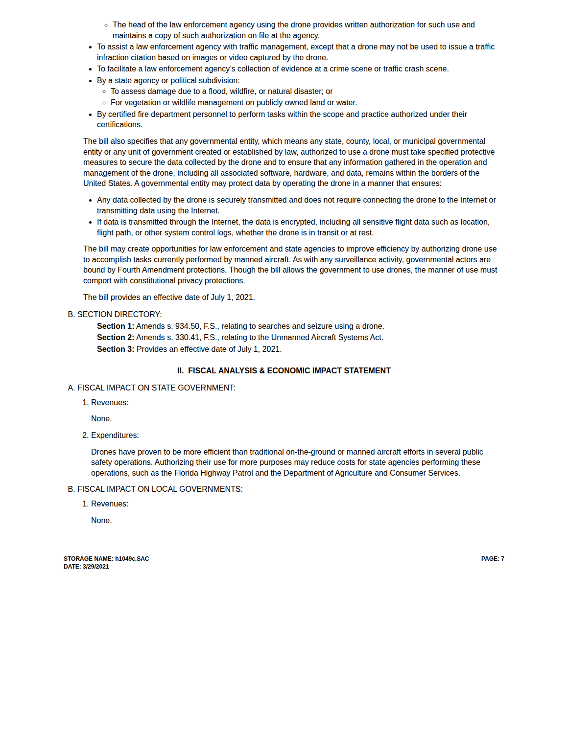The head of the law enforcement agency using the drone provides written authorization for such use and maintains a copy of such authorization on file at the agency.
To assist a law enforcement agency with traffic management, except that a drone may not be used to issue a traffic infraction citation based on images or video captured by the drone.
To facilitate a law enforcement agency’s collection of evidence at a crime scene or traffic crash scene.
By a state agency or political subdivision:
To assess damage due to a flood, wildfire, or natural disaster; or
For vegetation or wildlife management on publicly owned land or water.
By certified fire department personnel to perform tasks within the scope and practice authorized under their certifications.
The bill also specifies that any governmental entity, which means any state, county, local, or municipal governmental entity or any unit of government created or established by law, authorized to use a drone must take specified protective measures to secure the data collected by the drone and to ensure that any information gathered in the operation and management of the drone, including all associated software, hardware, and data, remains within the borders of the United States. A governmental entity may protect data by operating the drone in a manner that ensures:
Any data collected by the drone is securely transmitted and does not require connecting the drone to the Internet or transmitting data using the Internet.
If data is transmitted through the Internet, the data is encrypted, including all sensitive flight data such as location, flight path, or other system control logs, whether the drone is in transit or at rest.
The bill may create opportunities for law enforcement and state agencies to improve efficiency by authorizing drone use to accomplish tasks currently performed by manned aircraft. As with any surveillance activity, governmental actors are bound by Fourth Amendment protections. Though the bill allows the government to use drones, the manner of use must comport with constitutional privacy protections.
The bill provides an effective date of July 1, 2021.
SECTION DIRECTORY:
Section 1: Amends s. 934.50, F.S., relating to searches and seizure using a drone.
Section 2: Amends s. 330.41, F.S., relating to the Unmanned Aircraft Systems Act.
Section 3: Provides an effective date of July 1, 2021.
II. FISCAL ANALYSIS & ECONOMIC IMPACT STATEMENT
FISCAL IMPACT ON STATE GOVERNMENT:
Revenues:
None.
Expenditures:
Drones have proven to be more efficient than traditional on-the-ground or manned aircraft efforts in several public safety operations. Authorizing their use for more purposes may reduce costs for state agencies performing these operations, such as the Florida Highway Patrol and the Department of Agriculture and Consumer Services.
FISCAL IMPACT ON LOCAL GOVERNMENTS:
Revenues:
None.
STORAGE NAME: h1049c.SAC
DATE: 3/29/2021
PAGE: 7